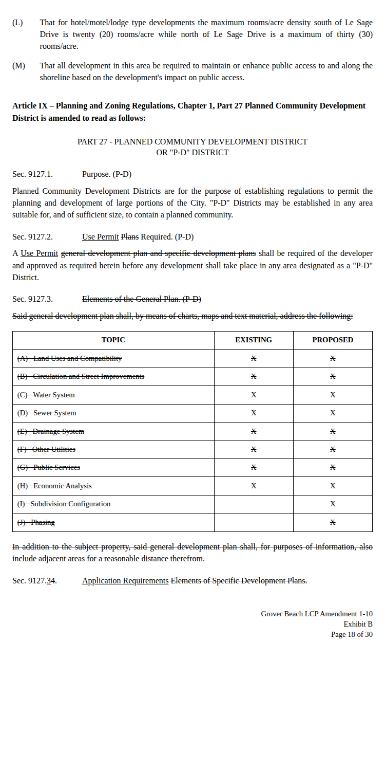(L)
That for hotel/motel/lodge type developments the maximum rooms/acre density south of Le Sage Drive is twenty (20) rooms/acre while north of Le Sage Drive is a maximum of thirty (30) rooms/acre.
(M)
That all development in this area be required to maintain or enhance public access to and along the shoreline based on the development's impact on public access.
Article IX – Planning and Zoning Regulations, Chapter 1, Part 27 Planned Community Development District is amended to read as follows:
PART 27 - PLANNED COMMUNITY DEVELOPMENT DISTRICT
OR "P-D" DISTRICT
Sec. 9127.1. Purpose. (P-D)
Planned Community Development Districts are for the purpose of establishing regulations to permit the planning and development of large portions of the City. "P-D" Districts may be established in any area suitable for, and of sufficient size, to contain a planned community.
Sec. 9127.2. Use Permit Plans Required. (P-D)
A Use Permit general development plan and specific development plans shall be required of the developer and approved as required herein before any development shall take place in any area designated as a "P-D" District.
Sec. 9127.3. Elements of the General Plan. (P-D)
Said general development plan shall, by means of charts, maps and text material, address the following:
| TOPIC | EXISTING | PROPOSED |
| --- | --- | --- |
| (A) Land Uses and Compatibility | X | X |
| (B) Circulation and Street Improvements | X | X |
| (C) Water System | X | X |
| (D) Sewer System | X | X |
| (E) Drainage System | X | X |
| (F) Other Utilities | X | X |
| (G) Public Services | X | X |
| (H) Economic Analysis | X | X |
| (I) Subdivision Configuration | | X |
| (J) Phasing | | X |
In addition to the subject property, said general development plan shall, for purposes of information, also include adjacent areas for a reasonable distance therefrom.
Sec. 9127.34. Application Requirements Elements of Specific Development Plans.
Grover Beach LCP Amendment 1-10
Exhibit B
Page 18 of 30